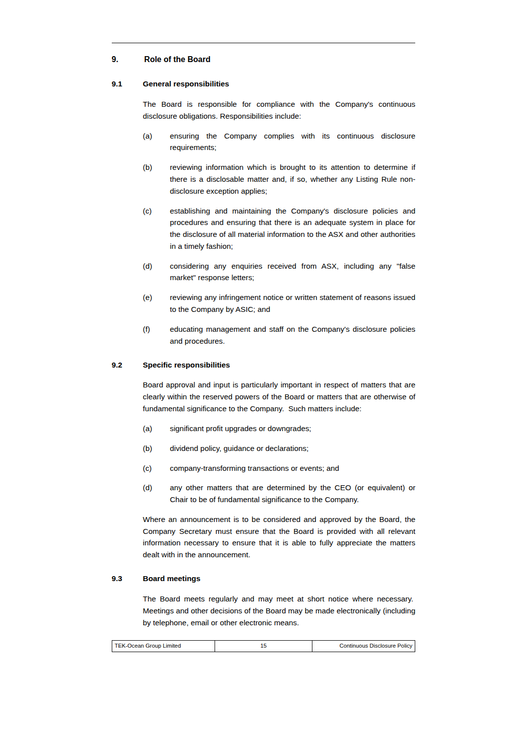9. Role of the Board
9.1 General responsibilities
The Board is responsible for compliance with the Company's continuous disclosure obligations. Responsibilities include:
(a) ensuring the Company complies with its continuous disclosure requirements;
(b) reviewing information which is brought to its attention to determine if there is a disclosable matter and, if so, whether any Listing Rule non-disclosure exception applies;
(c) establishing and maintaining the Company's disclosure policies and procedures and ensuring that there is an adequate system in place for the disclosure of all material information to the ASX and other authorities in a timely fashion;
(d) considering any enquiries received from ASX, including any "false market" response letters;
(e) reviewing any infringement notice or written statement of reasons issued to the Company by ASIC; and
(f) educating management and staff on the Company's disclosure policies and procedures.
9.2 Specific responsibilities
Board approval and input is particularly important in respect of matters that are clearly within the reserved powers of the Board or matters that are otherwise of fundamental significance to the Company. Such matters include:
(a) significant profit upgrades or downgrades;
(b) dividend policy, guidance or declarations;
(c) company-transforming transactions or events; and
(d) any other matters that are determined by the CEO (or equivalent) or Chair to be of fundamental significance to the Company.
Where an announcement is to be considered and approved by the Board, the Company Secretary must ensure that the Board is provided with all relevant information necessary to ensure that it is able to fully appreciate the matters dealt with in the announcement.
9.3 Board meetings
The Board meets regularly and may meet at short notice where necessary. Meetings and other decisions of the Board may be made electronically (including by telephone, email or other electronic means.
| TEK-Ocean Group Limited | 15 | Continuous Disclosure Policy |